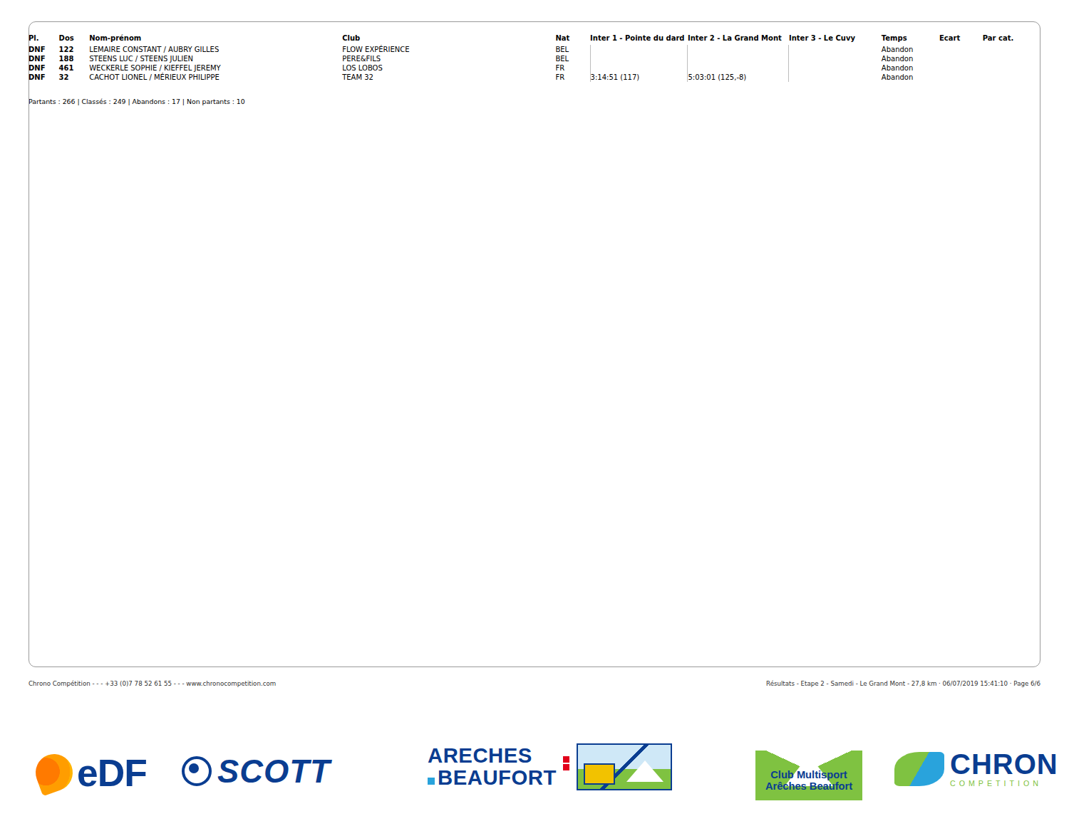| Pl. | Dos | Nom-prénom | Club | Nat | Inter 1 - Pointe du dard | Inter 2 - La Grand Mont | Inter 3 - Le Cuvy | Temps | Ecart | Par cat. |
| --- | --- | --- | --- | --- | --- | --- | --- | --- | --- | --- |
| DNF | 122 | LEMAIRE CONSTANT / AUBRY GILLES | FLOW EXPÉRIENCE | BEL | | | | Abandon | | |
| DNF | 188 | STEENS LUC / STEENS JULIEN | PERE&FILS | BEL | | | | Abandon | | |
| DNF | 461 | WECKERLE SOPHIE / KIEFFEL JEREMY | LOS LOBOS | FR | | | | Abandon | | |
| DNF | 32 | CACHOT LIONEL / MÉRIEUX PHILIPPE | TEAM 32 | FR | 3:14:51 (117) | 5:03:01 (125,-8) | | Abandon | | |
Partants : 266 | Classés : 249 | Abandons : 17 | Non partants : 10
Chrono Compétition - - - +33 (0)7 78 52 61 55 - - - www.chronocompetition.com
Résultats - Etape 2 - Samedi - Le Grand Mont - 27,8 km · 06/07/2019 15:41:10 · Page 6/6
eDF
SCOTT
ARECHES
BEAUFORT
Club Multisport
Arêches Beaufort
CHRONCOMPETITION